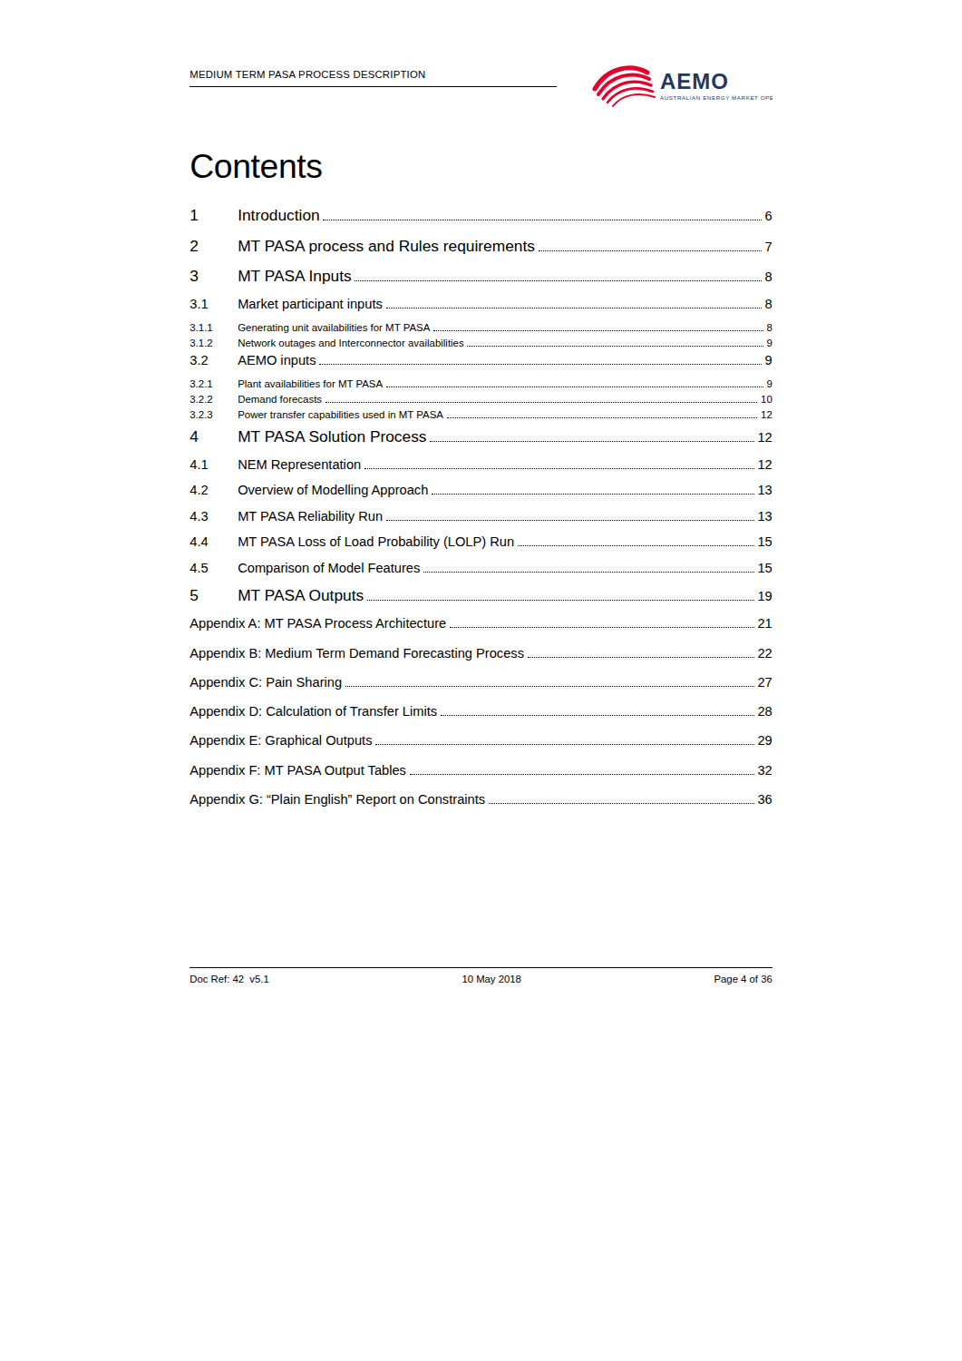Medium Term PASA Process Description
AEMO AUSTRALIAN ENERGY MARKET OPERATOR
Contents
1 Introduction 6
2 MT PASA process and Rules requirements 7
3 MT PASA Inputs 8
3.1 Market participant inputs 8
3.1.1 Generating unit availabilities for MT PASA 8
3.1.2 Network outages and Interconnector availabilities 9
3.2 AEMO inputs 9
3.2.1 Plant availabilities for MT PASA 9
3.2.2 Demand forecasts 10
3.2.3 Power transfer capabilities used in MT PASA 12
4 MT PASA Solution Process 12
4.1 NEM Representation 12
4.2 Overview of Modelling Approach 13
4.3 MT PASA Reliability Run 13
4.4 MT PASA Loss of Load Probability (LOLP) Run 15
4.5 Comparison of Model Features 15
5 MT PASA Outputs 19
Appendix A: MT PASA Process Architecture 21
Appendix B: Medium Term Demand Forecasting Process 22
Appendix C: Pain Sharing 27
Appendix D: Calculation of Transfer Limits 28
Appendix E: Graphical Outputs 29
Appendix F: MT PASA Output Tables 32
Appendix G: “Plain English” Report on Constraints 36
Doc Ref: 42 v5.1
10 May 2018
Page 4 of 36